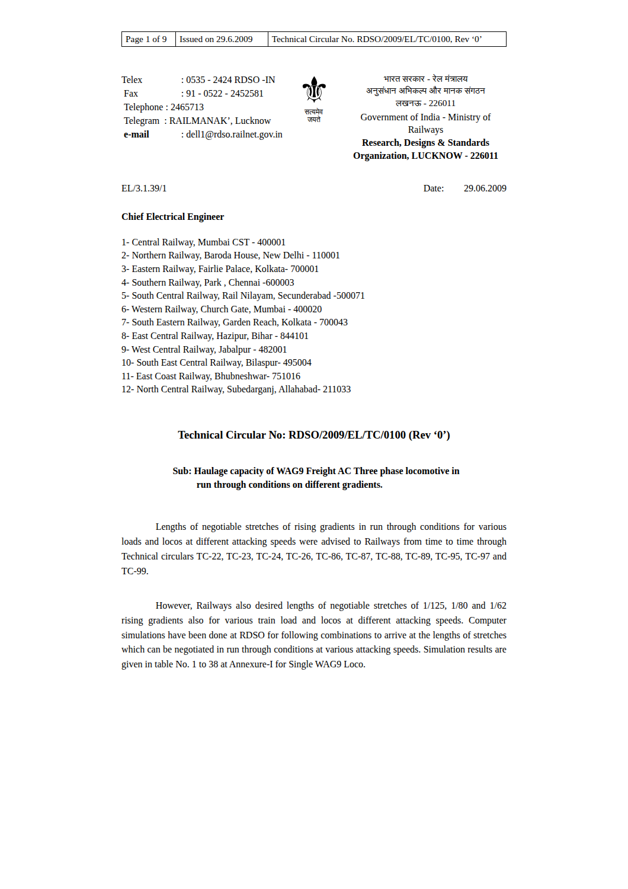| Page 1 of 9 | Issued on 29.6.2009 | Technical Circular No. RDSO/2009/EL/TC/0100, Rev ‘0’ |
| Telex : 0535 - 2424 RDSO -IN Fax : 91 - 0522 - 2452581 Telephone : 2465713 Telegram : RAILMANAK’, Lucknow e-mail : dell1@rdso.railnet.gov.in | ⚜ सत्यमेव जयते | भारत सरकार - रेल मंत्रालय अनुसंधान अभिकल्प और मानक संगठन लखनऊ - 226011 Government of India - Ministry of Railways Research, Designs & Standards Organization, LUCKNOW - 226011 |
| EL/3.1.39/1 | Date: 29.06.2009 |
Chief Electrical Engineer
1- Central Railway, Mumbai CST - 400001
2- Northern Railway, Baroda House, New Delhi - 110001
3- Eastern Railway, Fairlie Palace, Kolkata- 700001
4- Southern Railway, Park , Chennai -600003
5- South Central Railway, Rail Nilayam, Secunderabad -500071
6- Western Railway, Church Gate, Mumbai - 400020
7- South Eastern Railway, Garden Reach, Kolkata - 700043
8- East Central Railway, Hazipur, Bihar - 844101
9- West Central Railway, Jabalpur - 482001
10- South East Central Railway, Bilaspur- 495004
11- East Coast Railway, Bhubneshwar- 751016
12- North Central Railway, Subedarganj, Allahabad- 211033
Technical Circular No: RDSO/2009/EL/TC/0100 (Rev ‘0’)
Sub: Haulage capacity of WAG9 Freight AC Three phase locomotive in run through conditions on different gradients.
Lengths of negotiable stretches of rising gradients in run through conditions for various loads and locos at different attacking speeds were advised to Railways from time to time through Technical circulars TC-22, TC-23, TC-24, TC-26, TC-86, TC-87, TC-88, TC-89, TC-95, TC-97 and TC-99.
However, Railways also desired lengths of negotiable stretches of 1/125, 1/80 and 1/62 rising gradients also for various train load and locos at different attacking speeds. Computer simulations have been done at RDSO for following combinations to arrive at the lengths of stretches which can be negotiated in run through conditions at various attacking speeds. Simulation results are given in table No. 1 to 38 at Annexure-I for Single WAG9 Loco.